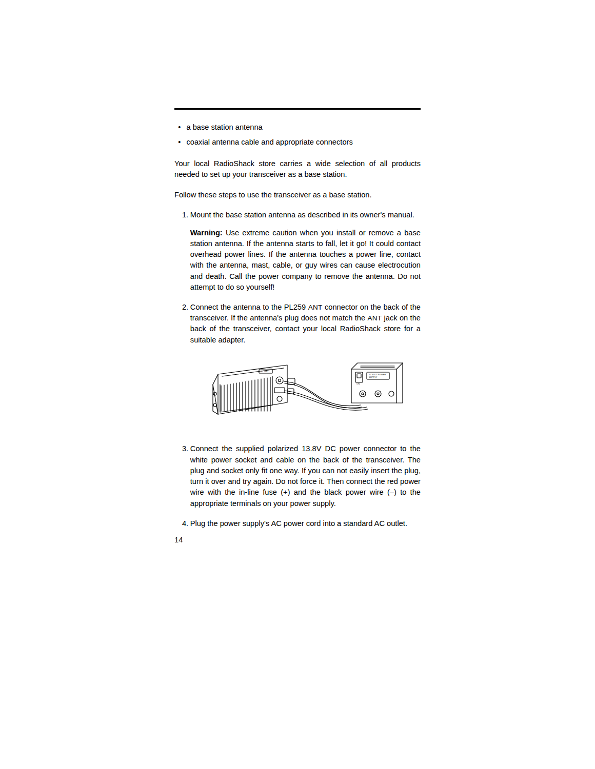a base station antenna
coaxial antenna cable and appropriate connectors
Your local RadioShack store carries a wide selection of all products needed to set up your transceiver as a base station.
Follow these steps to use the transceiver as a base station.
Mount the base station antenna as described in its owner's manual.
Warning: Use extreme caution when you install or remove a base station antenna. If the antenna starts to fall, let it go! It could contact overhead power lines. If the antenna touches a power line, contact with the antenna, mast, cable, or guy wires can cause electrocution and death. Call the power company to remove the antenna. Do not attempt to do so yourself!
Connect the antenna to the PL259 ANT connector on the back of the transceiver. If the antenna's plug does not match the ANT jack on the back of the transceiver, contact your local RadioShack store for a suitable adapter.
12 VOLT POWER SUPPLY ON PL259
Connect the supplied polarized 13.8V DC power connector to the white power socket and cable on the back of the transceiver. The plug and socket only fit one way. If you can not easily insert the plug, turn it over and try again. Do not force it. Then connect the red power wire with the in-line fuse (+) and the black power wire (–) to the appropriate terminals on your power supply.
Plug the power supply's AC power cord into a standard AC outlet.
14